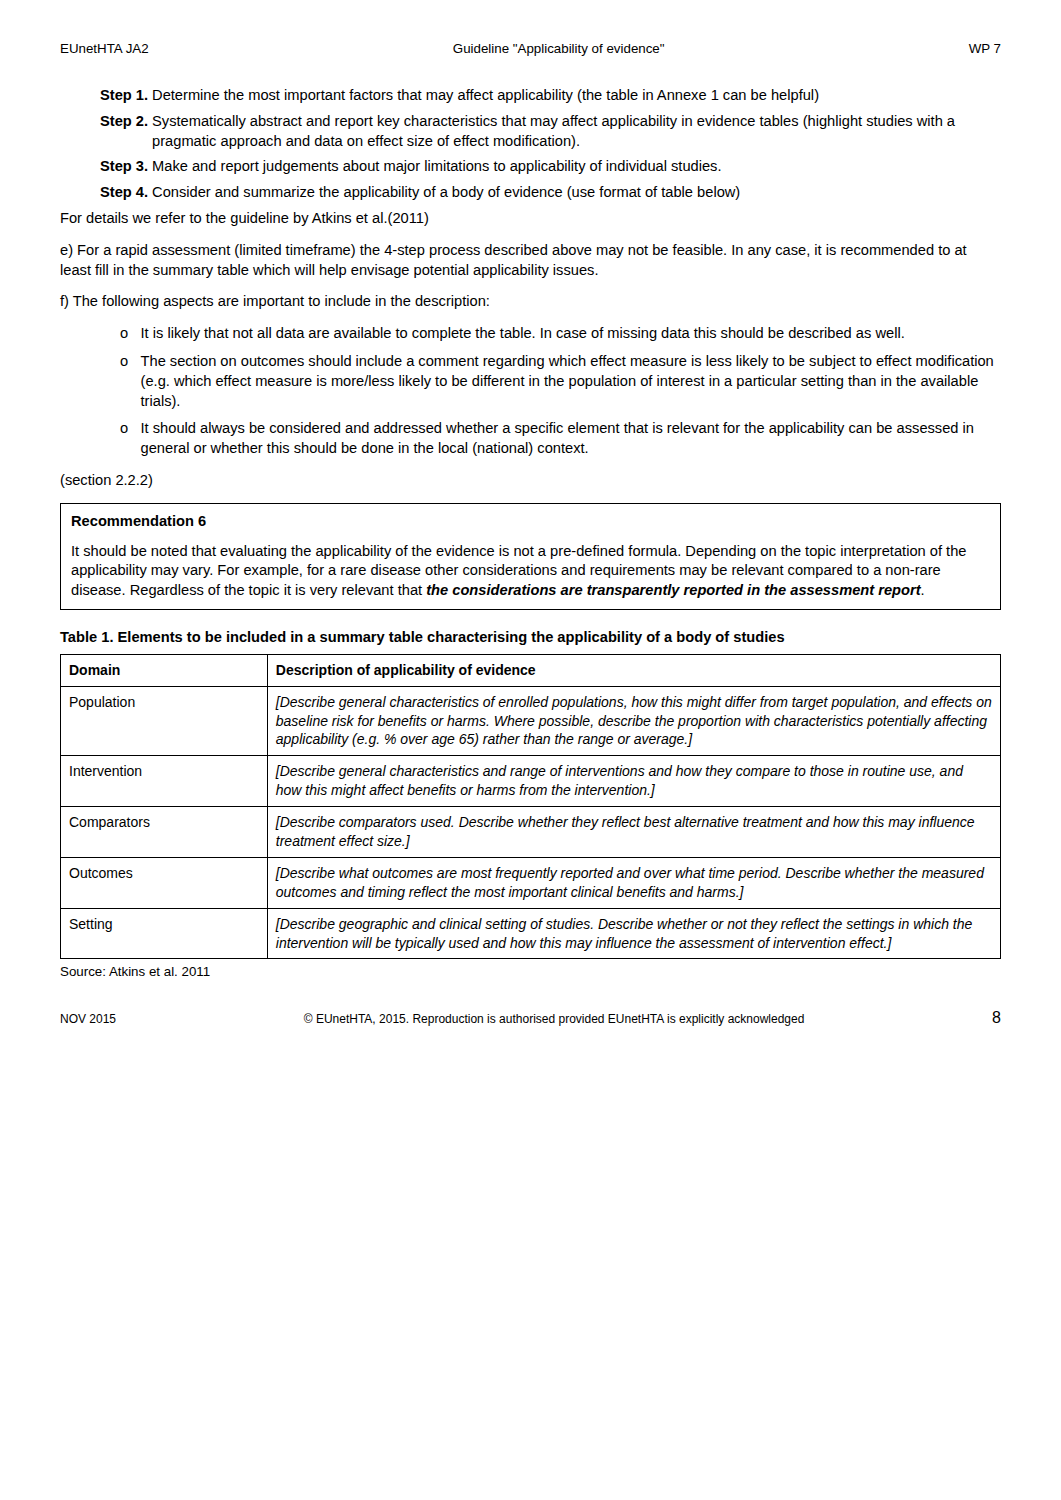EUnetHTA JA2
Guideline "Applicability of evidence"
WP 7
Step 1.
Determine the most important factors that may affect applicability (the table in Annexe 1 can be helpful)
Step 2.
Systematically abstract and report key characteristics that may affect applicability in evidence tables (highlight studies with a pragmatic approach and data on effect size of effect modification).
Step 3.
Make and report judgements about major limitations to applicability of individual studies.
Step 4.
Consider and summarize the applicability of a body of evidence (use format of table below)
For details we refer to the guideline by Atkins et al.(2011)
e) For a rapid assessment (limited timeframe) the 4-step process described above may not be feasible. In any case, it is recommended to at least fill in the summary table which will help envisage potential applicability issues.
f) The following aspects are important to include in the description:
o It is likely that not all data are available to complete the table. In case of missing data this should be described as well.
o The section on outcomes should include a comment regarding which effect measure is less likely to be subject to effect modification (e.g. which effect measure is more/less likely to be different in the population of interest in a particular setting than in the available trials).
o It should always be considered and addressed whether a specific element that is relevant for the applicability can be assessed in general or whether this should be done in the local (national) context.
(section 2.2.2)
Recommendation 6
It should be noted that evaluating the applicability of the evidence is not a pre-defined formula. Depending on the topic interpretation of the applicability may vary. For example, for a rare disease other considerations and requirements may be relevant compared to a non-rare disease. Regardless of the topic it is very relevant that the considerations are transparently reported in the assessment report.
Table 1. Elements to be included in a summary table characterising the applicability of a body of studies
| Domain | Description of applicability of evidence |
| --- | --- |
| Population | [Describe general characteristics of enrolled populations, how this might differ from target population, and effects on baseline risk for benefits or harms. Where possible, describe the proportion with characteristics potentially affecting applicability (e.g. % over age 65) rather than the range or average.] |
| Intervention | [Describe general characteristics and range of interventions and how they compare to those in routine use, and how this might affect benefits or harms from the intervention.] |
| Comparators | [Describe comparators used. Describe whether they reflect best alternative treatment and how this may influence treatment effect size.] |
| Outcomes | [Describe what outcomes are most frequently reported and over what time period. Describe whether the measured outcomes and timing reflect the most important clinical benefits and harms.] |
| Setting | [Describe geographic and clinical setting of studies. Describe whether or not they reflect the settings in which the intervention will be typically used and how this may influence the assessment of intervention effect.] |
Source: Atkins et al. 2011
NOV 2015
© EUnetHTA, 2015. Reproduction is authorised provided EUnetHTA is explicitly acknowledged
8